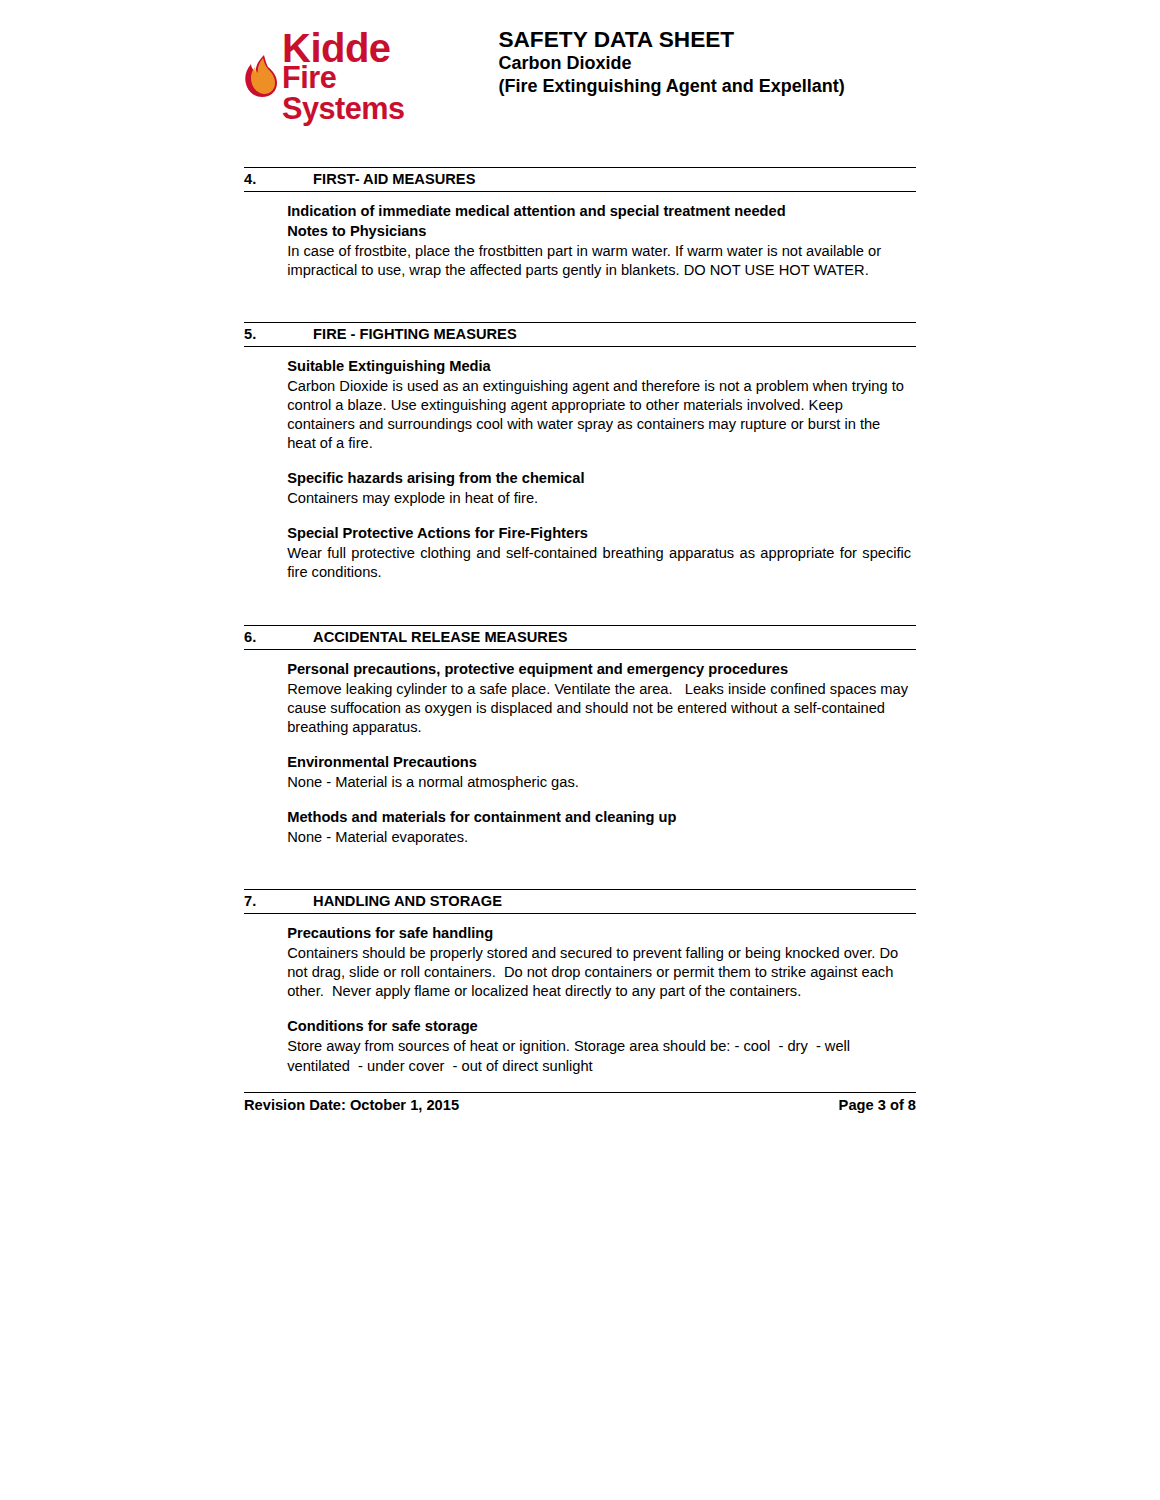Kidde
Fire Systems
SAFETY DATA SHEET
Carbon Dioxide
(Fire Extinguishing Agent and Expellant)
4. FIRST- AID MEASURES
Indication of immediate medical attention and special treatment needed
Notes to Physicians
In case of frostbite, place the frostbitten part in warm water. If warm water is not available or impractical to use, wrap the affected parts gently in blankets. DO NOT USE HOT WATER.
5. FIRE - FIGHTING MEASURES
Suitable Extinguishing Media
Carbon Dioxide is used as an extinguishing agent and therefore is not a problem when trying to control a blaze. Use extinguishing agent appropriate to other materials involved. Keep containers and surroundings cool with water spray as containers may rupture or burst in the heat of a fire.
Specific hazards arising from the chemical
Containers may explode in heat of fire.
Special Protective Actions for Fire-Fighters
Wear full protective clothing and self-contained breathing apparatus as appropriate for specific fire conditions.
6. ACCIDENTAL RELEASE MEASURES
Personal precautions, protective equipment and emergency procedures
Remove leaking cylinder to a safe place. Ventilate the area. Leaks inside confined spaces may cause suffocation as oxygen is displaced and should not be entered without a self-contained breathing apparatus.
Environmental Precautions
None - Material is a normal atmospheric gas.
Methods and materials for containment and cleaning up
None - Material evaporates.
7. HANDLING AND STORAGE
Precautions for safe handling
Containers should be properly stored and secured to prevent falling or being knocked over. Do not drag, slide or roll containers. Do not drop containers or permit them to strike against each other. Never apply flame or localized heat directly to any part of the containers.
Conditions for safe storage
Store away from sources of heat or ignition. Storage area should be: - cool - dry - well ventilated - under cover - out of direct sunlight
Revision Date: October 1, 2015 Page 3 of 8